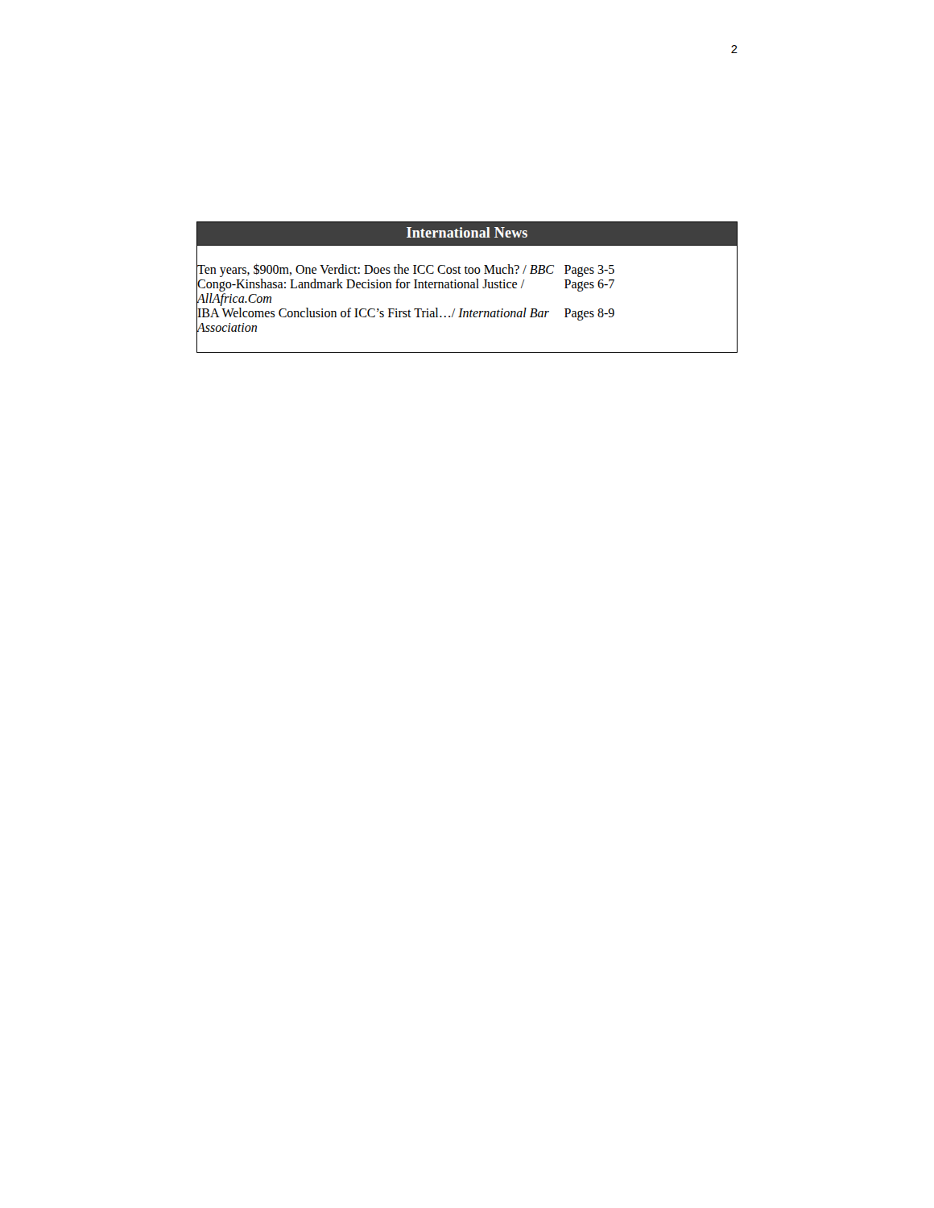2
International News
| Ten years, $900m, One Verdict: Does the ICC Cost too Much? / BBC | Pages 3-5 |
| Congo-Kinshasa: Landmark Decision for International Justice / AllAfrica.Com | Pages 6-7 |
| IBA Welcomes Conclusion of ICC’s First Trial…/ International Bar Association | Pages 8-9 |